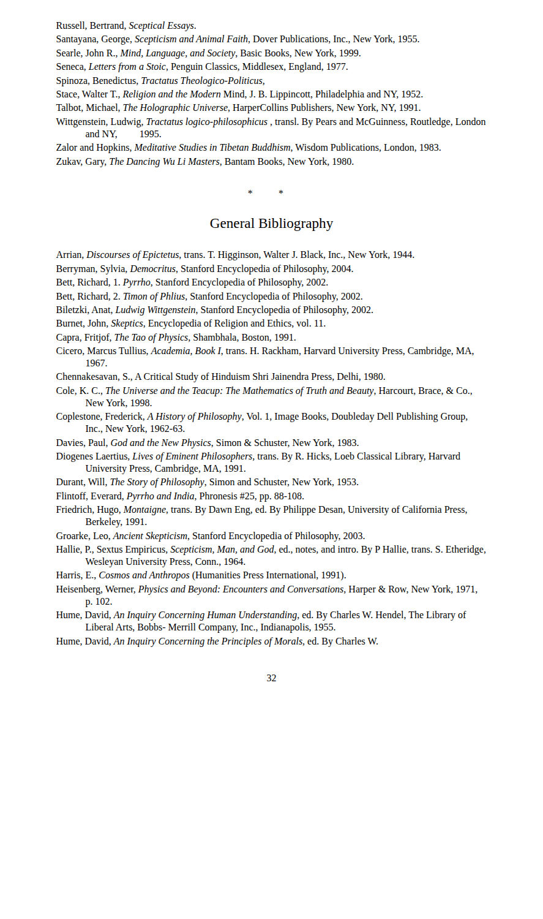Russell, Bertrand, Sceptical Essays.
Santayana, George, Scepticism and Animal Faith, Dover Publications, Inc., New York, 1955.
Searle, John R., Mind, Language, and Society, Basic Books, New York, 1999.
Seneca, Letters from a Stoic, Penguin Classics, Middlesex, England, 1977.
Spinoza, Benedictus, Tractatus Theologico-Politicus,
Stace, Walter T., Religion and the Modern Mind, J. B. Lippincott, Philadelphia and NY, 1952.
Talbot, Michael, The Holographic Universe, HarperCollins Publishers, New York, NY, 1991.
Wittgenstein, Ludwig, Tractatus logico-philosophicus , transl. By Pears and McGuinness, Routledge, London and NY, 1995.
Zalor and Hopkins, Meditative Studies in Tibetan Buddhism, Wisdom Publications, London, 1983.
Zukav, Gary, The Dancing Wu Li Masters, Bantam Books, New York, 1980.
* *
General Bibliography
Arrian, Discourses of Epictetus, trans. T. Higginson, Walter J. Black, Inc., New York, 1944.
Berryman, Sylvia, Democritus, Stanford Encyclopedia of Philosophy, 2004.
Bett, Richard, 1. Pyrrho, Stanford Encyclopedia of Philosophy, 2002.
Bett, Richard, 2. Timon of Phlius, Stanford Encyclopedia of Philosophy, 2002.
Biletzki, Anat, Ludwig Wittgenstein, Stanford Encyclopedia of Philosophy, 2002.
Burnet, John, Skeptics, Encyclopedia of Religion and Ethics, vol. 11.
Capra, Fritjof, The Tao of Physics, Shambhala, Boston, 1991.
Cicero, Marcus Tullius, Academia, Book I, trans. H. Rackham, Harvard University Press, Cambridge, MA, 1967.
Chennakesavan, S., A Critical Study of Hinduism Shri Jainendra Press, Delhi, 1980.
Cole, K. C., The Universe and the Teacup: The Mathematics of Truth and Beauty, Harcourt, Brace, & Co., New York, 1998.
Coplestone, Frederick, A History of Philosophy, Vol. 1, Image Books, Doubleday Dell Publishing Group, Inc., New York, 1962-63.
Davies, Paul, God and the New Physics, Simon & Schuster, New York, 1983.
Diogenes Laertius, Lives of Eminent Philosophers, trans. By R. Hicks, Loeb Classical Library, Harvard University Press, Cambridge, MA, 1991.
Durant, Will, The Story of Philosophy, Simon and Schuster, New York, 1953.
Flintoff, Everard, Pyrrho and India, Phronesis #25, pp. 88-108.
Friedrich, Hugo, Montaigne, trans. By Dawn Eng, ed. By Philippe Desan, University of California Press, Berkeley, 1991.
Groarke, Leo, Ancient Skepticism, Stanford Encyclopedia of Philosophy, 2003.
Hallie, P., Sextus Empiricus, Scepticism, Man, and God, ed., notes, and intro. By P Hallie, trans. S. Etheridge, Wesleyan University Press, Conn., 1964.
Harris, E., Cosmos and Anthropos (Humanities Press International, 1991).
Heisenberg, Werner, Physics and Beyond: Encounters and Conversations, Harper & Row, New York, 1971, p. 102.
Hume, David, An Inquiry Concerning Human Understanding, ed. By Charles W. Hendel, The Library of Liberal Arts, Bobbs- Merrill Company, Inc., Indianapolis, 1955.
Hume, David, An Inquiry Concerning the Principles of Morals, ed. By Charles W.
32